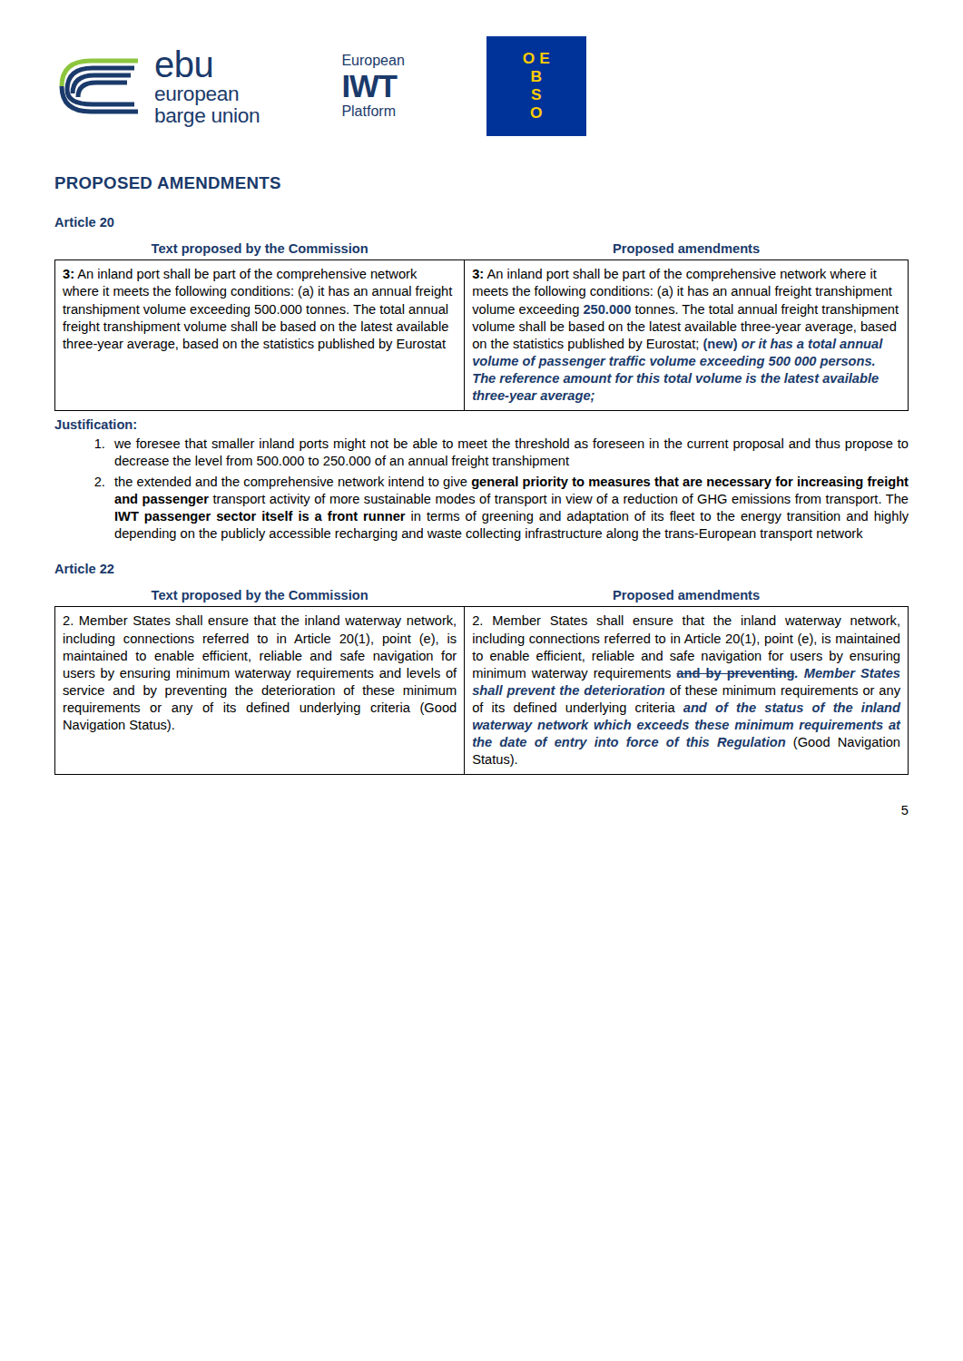ebu
european
barge union
European
IWT
Platform
O E
B
S
O
PROPOSED AMENDMENTS
Article 20
| Text proposed by the Commission | Proposed amendments |
| --- | --- |
| 3: An inland port shall be part of the comprehensive network where it meets the following conditions: (a) it has an annual freight transhipment volume exceeding 500.000 tonnes. The total annual freight transhipment volume shall be based on the latest available three-year average, based on the statistics published by Eurostat | 3: An inland port shall be part of the comprehensive network where it meets the following conditions: (a) it has an annual freight transhipment volume exceeding 250.000 tonnes. The total annual freight transhipment volume shall be based on the latest available three-year average, based on the statistics published by Eurostat; (new) or it has a total annual volume of passenger traffic volume exceeding 500 000 persons. The reference amount for this total volume is the latest available three-year average; |
Justification:
we foresee that smaller inland ports might not be able to meet the threshold as foreseen in the current proposal and thus propose to decrease the level from 500.000 to 250.000 of an annual freight transhipment
the extended and the comprehensive network intend to give general priority to measures that are necessary for increasing freight and passenger transport activity of more sustainable modes of transport in view of a reduction of GHG emissions from transport. The IWT passenger sector itself is a front runner in terms of greening and adaptation of its fleet to the energy transition and highly depending on the publicly accessible recharging and waste collecting infrastructure along the trans-European transport network
Article 22
| Text proposed by the Commission | Proposed amendments |
| --- | --- |
| 2. Member States shall ensure that the inland waterway network, including connections referred to in Article 20(1), point (e), is maintained to enable efficient, reliable and safe navigation for users by ensuring minimum waterway requirements and levels of service and by preventing the deterioration of these minimum requirements or any of its defined underlying criteria (Good Navigation Status). | 2. Member States shall ensure that the inland waterway network, including connections referred to in Article 20(1), point (e), is maintained to enable efficient, reliable and safe navigation for users by ensuring minimum waterway requirements and by preventing . Member States shall prevent the deterioration of these minimum requirements or any of its defined underlying criteria and of the status of the inland waterway network which exceeds these minimum requirements at the date of entry into force of this Regulation (Good Navigation Status). |
5